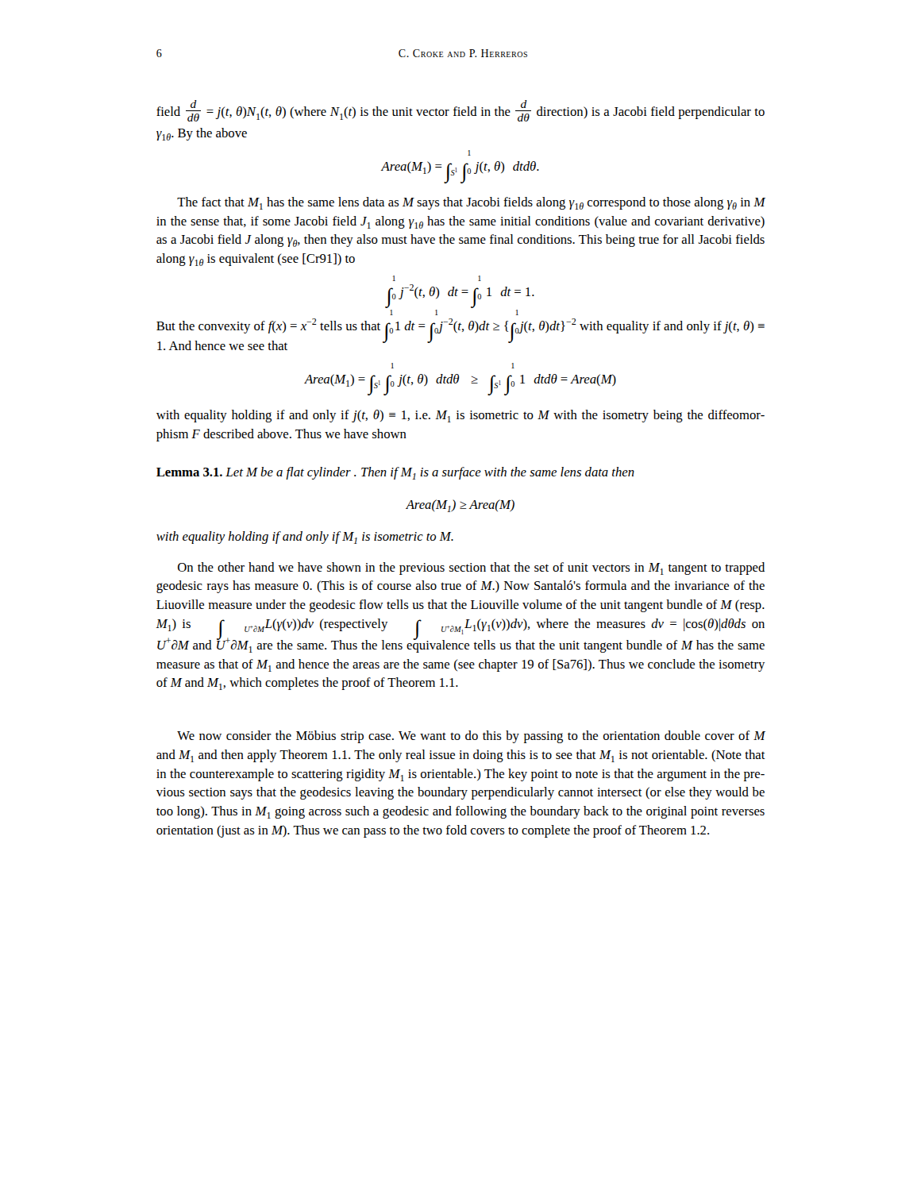6 C. Croke and P. Herreros
field ddθ = j(t, θ)N1(t, θ) (where N1(t) is the unit vector field in the ddθ direction) is a Jacobi field perpendicular to γ1θ. By the above
Area(M1) = ∫S1 ∫10 j(t, θ) dtdθ.
The fact that M1 has the same lens data as M says that Jacobi fields along γ1θ correspond to those along γθ in M in the sense that, if some Jacobi field J1 along γ1θ has the same initial conditions (value and covariant derivative) as a Jacobi field J along γθ, then they also must have the same final conditions. This being true for all Jacobi fields along γ1θ is equivalent (see [Cr91]) to
∫10 j−2(t, θ) dt = ∫10 1 dt = 1.
But the convexity of f(x) = x−2 tells us that ∫101 dt = ∫10 j−2(t, θ)dt ≥ {∫10 j(t, θ)dt}−2 with equality if and only if j(t, θ) ≡ 1. And hence we see that
Area(M1) = ∫S1 ∫10 j(t, θ) dtdθ ≥ ∫S1 ∫10 1 dtdθ = Area(M)
with equality holding if and only if j(t, θ) ≡ 1, i.e. M1 is isometric to M with the isometry being the diffeomorphism F described above. Thus we have shown
Lemma 3.1. Let M be a flat cylinder . Then if M1 is a surface with the same lens data then
Area(M1) ≥ Area(M)
with equality holding if and only if M1 is isometric to M.
On the other hand we have shown in the previous section that the set of unit vectors in M1 tangent to trapped geodesic rays has measure 0. (This is of course also true of M.) Now Santaló's formula and the invariance of the Liuoville measure under the geodesic flow tells us that the Liouville volume of the unit tangent bundle of M (resp. M1) is ∫U+∂M L(γ(v))dv (respectively ∫U+∂M1 L1(γ1(v))dv), where the measures dv = |cos(θ)|dθds on U+∂M and U+∂M1 are the same. Thus the lens equivalence tells us that the unit tangent bundle of M has the same measure as that of M1 and hence the areas are the same (see chapter 19 of [Sa76]). Thus we conclude the isometry of M and M1, which completes the proof of Theorem 1.1.
We now consider the Möbius strip case. We want to do this by passing to the orientation double cover of M and M1 and then apply Theorem 1.1. The only real issue in doing this is to see that M1 is not orientable. (Note that in the counterexample to scattering rigidity M1 is orientable.) The key point to note is that the argument in the previous section says that the geodesics leaving the boundary perpendicularly cannot intersect (or else they would be too long). Thus in M1 going across such a geodesic and following the boundary back to the original point reverses orientation (just as in M). Thus we can pass to the two fold covers to complete the proof of Theorem 1.2.